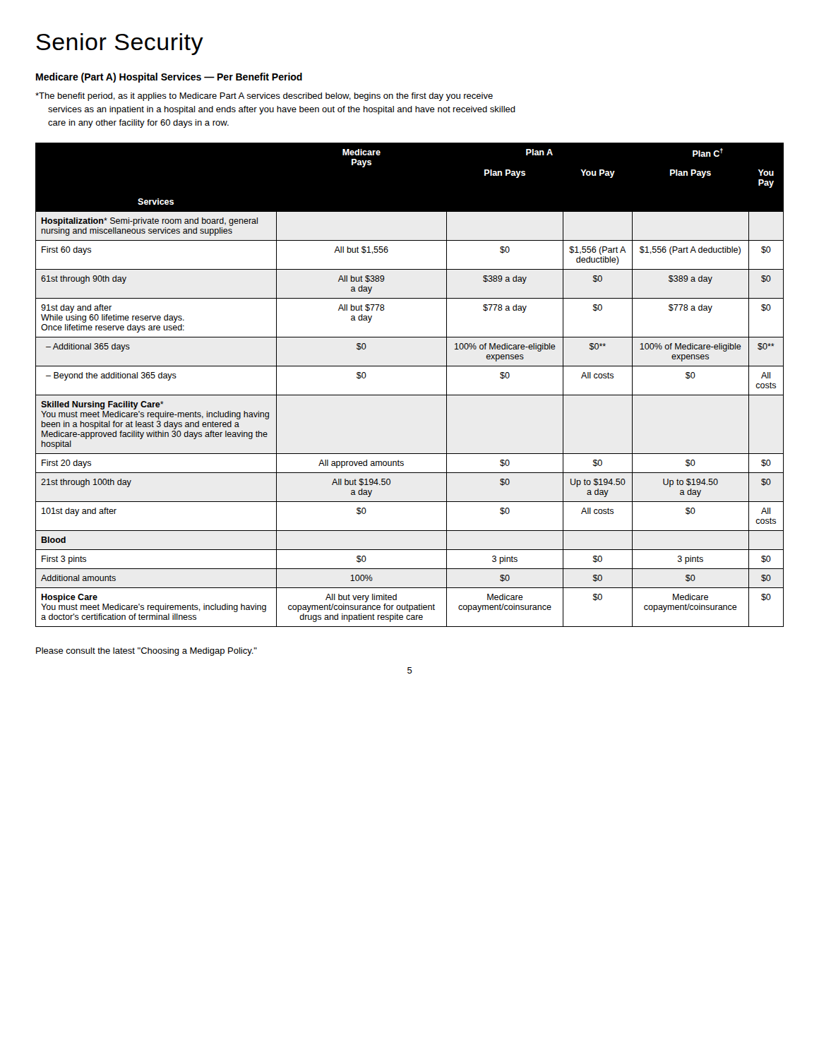Senior Security
Medicare (Part A) Hospital Services — Per Benefit Period
*The benefit period, as it applies to Medicare Part A services described below, begins on the first day you receive services as an inpatient in a hospital and ends after you have been out of the hospital and have not received skilled care in any other facility for 60 days in a row.
| | Medicare Pays | Plan A | Plan C † |
| --- | --- | --- | --- |
| Plan Pays | You Pay | Plan Pays | You Pay |
| Services | | | | | |
| Hospitalization * Semi-private room and board, general nursing and miscellaneous services and supplies | | | | | |
| First 60 days | All but $1,556 | $0 | $1,556 (Part A deductible) | $1,556 (Part A deductible) | $0 |
| 61st through 90th day | All but $389 a day | $389 a day | $0 | $389 a day | $0 |
| 91st day and after While using 60 lifetime reserve days. Once lifetime reserve days are used: | All but $778 a day | $778 a day | $0 | $778 a day | $0 |
| – Additional 365 days | $0 | 100% of Medicare-eligible expenses | $0** | 100% of Medicare-eligible expenses | $0** |
| – Beyond the additional 365 days | $0 | $0 | All costs | $0 | All costs |
| Skilled Nursing Facility Care * You must meet Medicare's require-ments, including having been in a hospital for at least 3 days and entered a Medicare-approved facility within 30 days after leaving the hospital | | | | | |
| First 20 days | All approved amounts | $0 | $0 | $0 | $0 |
| 21st through 100th day | All but $194.50 a day | $0 | Up to $194.50 a day | Up to $194.50 a day | $0 |
| 101st day and after | $0 | $0 | All costs | $0 | All costs |
| Blood | | | | | |
| First 3 pints | $0 | 3 pints | $0 | 3 pints | $0 |
| Additional amounts | 100% | $0 | $0 | $0 | $0 |
| Hospice Care You must meet Medicare's requirements, including having a doctor's certification of terminal illness | All but very limited copayment/coinsurance for outpatient drugs and inpatient respite care | Medicare copayment/coinsurance | $0 | Medicare copayment/coinsurance | $0 |
Please consult the latest "Choosing a Medigap Policy."
5